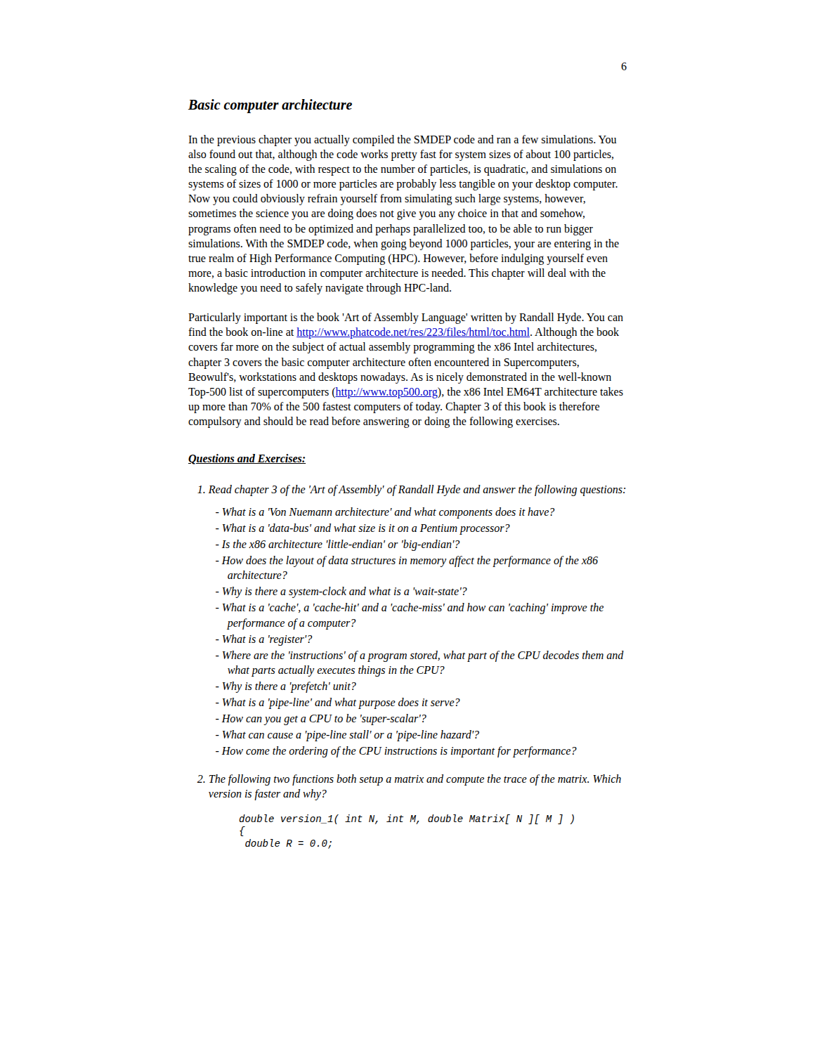6
Basic computer architecture
In the previous chapter you actually compiled the SMDEP code and ran a few simulations. You also found out that, although the code works pretty fast for system sizes of about 100 particles, the scaling of the code, with respect to the number of particles, is quadratic, and simulations on systems of sizes of 1000 or more particles are probably less tangible on your desktop computer. Now you could obviously refrain yourself from simulating such large systems, however, sometimes the science you are doing does not give you any choice in that and somehow, programs often need to be optimized and perhaps parallelized too, to be able to run bigger simulations. With the SMDEP code, when going beyond 1000 particles, your are entering in the true realm of High Performance Computing (HPC). However, before indulging yourself even more, a basic introduction in computer architecture is needed. This chapter will deal with the knowledge you need to safely navigate through HPC-land.
Particularly important is the book 'Art of Assembly Language' written by Randall Hyde. You can find the book on-line at http://www.phatcode.net/res/223/files/html/toc.html. Although the book covers far more on the subject of actual assembly programming the x86 Intel architectures, chapter 3 covers the basic computer architecture often encountered in Supercomputers, Beowulf's, workstations and desktops nowadays. As is nicely demonstrated in the well-known Top-500 list of supercomputers (http://www.top500.org), the x86 Intel EM64T architecture takes up more than 70% of the 500 fastest computers of today. Chapter 3 of this book is therefore compulsory and should be read before answering or doing the following exercises.
Questions and Exercises:
Read chapter 3 of the 'Art of Assembly' of Randall Hyde and answer the following questions:
- What is a 'Von Nuemann architecture' and what components does it have?
- What is a 'data-bus' and what size is it on a Pentium processor?
- Is the x86 architecture 'little-endian' or 'big-endian'?
- How does the layout of data structures in memory affect the performance of the x86 architecture?
- Why is there a system-clock and what is a 'wait-state'?
- What is a 'cache', a 'cache-hit' and a 'cache-miss' and how can 'caching' improve the performance of a computer?
- What is a 'register'?
- Where are the 'instructions' of a program stored, what part of the CPU decodes them and what parts actually executes things in the CPU?
- Why is there a 'prefetch' unit?
- What is a 'pipe-line' and what purpose does it serve?
- How can you get a CPU to be 'super-scalar'?
- What can cause a 'pipe-line stall' or a 'pipe-line hazard'?
- How come the ordering of the CPU instructions is important for performance?
The following two functions both setup a matrix and compute the trace of the matrix. Which version is faster and why?
double version_1( int N, int M, double Matrix[ N ][ M ] )
{
 double R = 0.0;